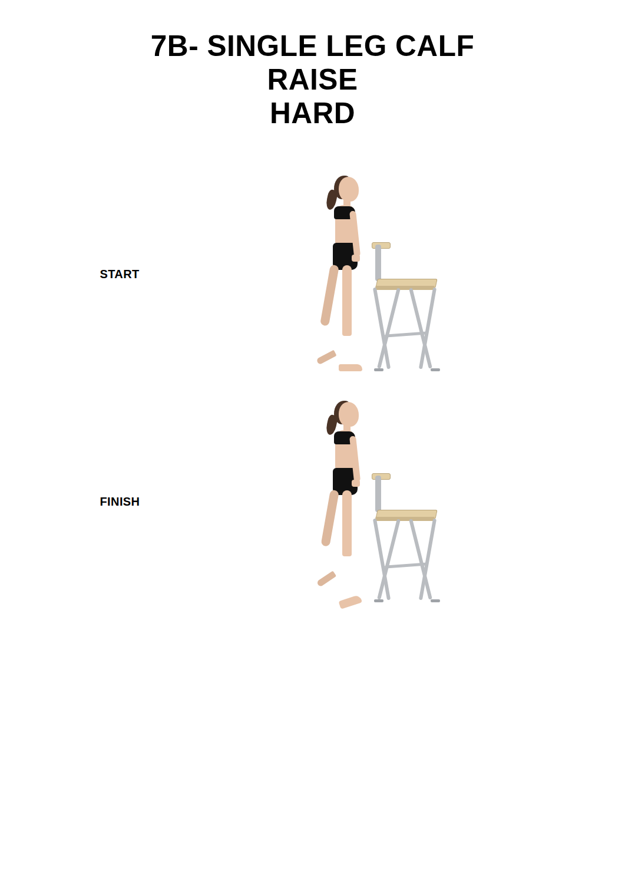7B- SINGLE LEG CALF
RAISE
HARD
START
FINISH